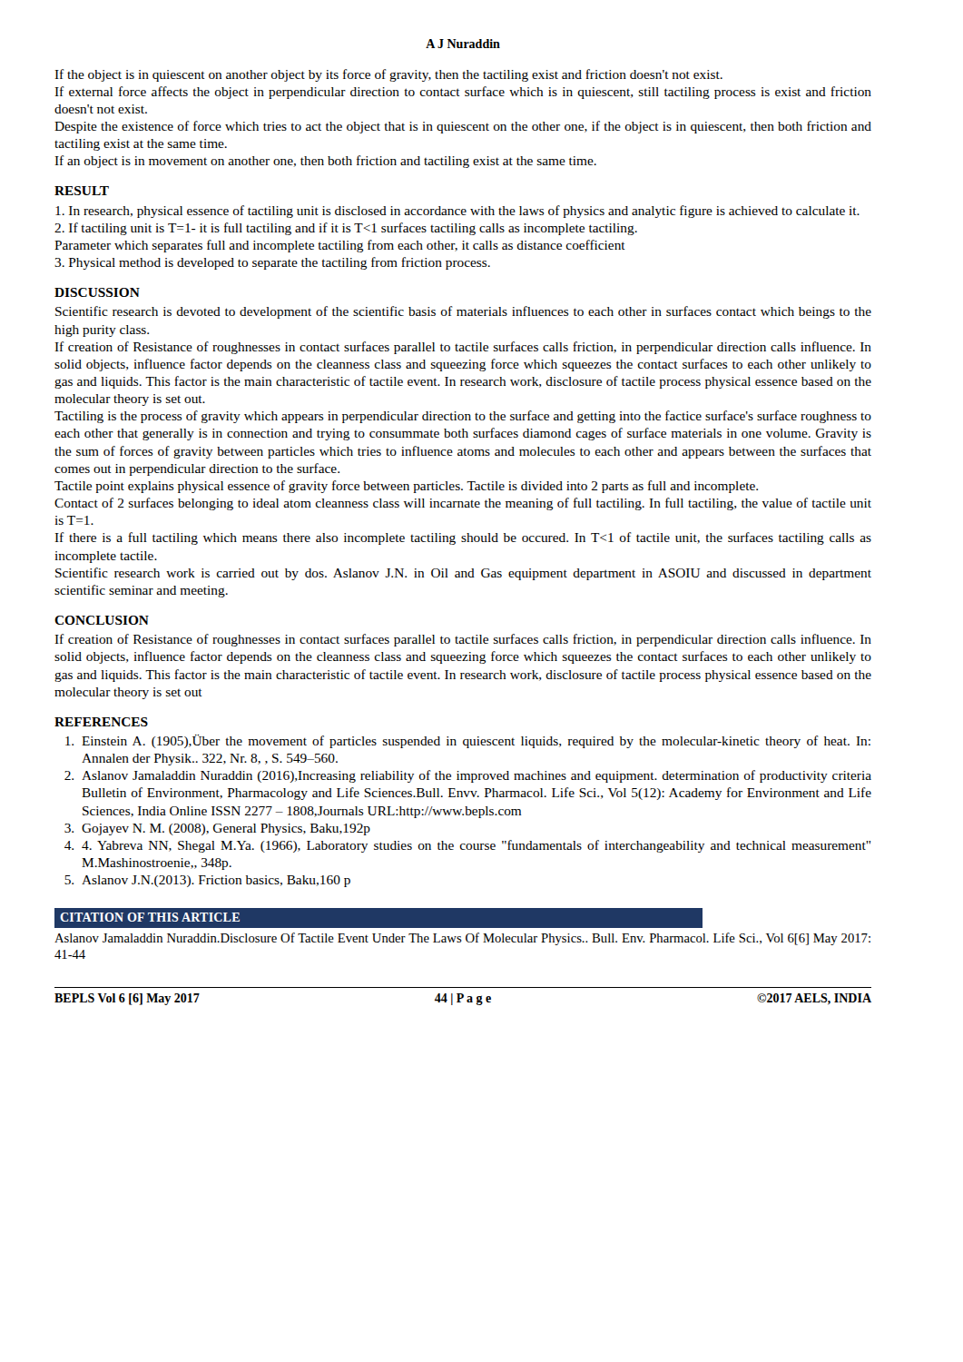A J Nuraddin
If the object is in quiescent on another object by its force of gravity, then the tactiling exist and friction doesn't not exist.
If external force affects the object in perpendicular direction to contact surface which is in quiescent, still tactiling process is exist and friction doesn't not exist.
Despite the existence of force which tries to act the object that is in quiescent on the other one, if the object is in quiescent, then both friction and tactiling exist at the same time.
If an object is in movement on another one, then both friction and tactiling exist at the same time.
Result
1. In research, physical essence of tactiling unit is disclosed in accordance with the laws of physics and analytic figure is achieved to calculate it.
2. If tactiling unit is T=1- it is full tactiling and if it is T<1 surfaces tactiling calls as incomplete tactiling.
Parameter which separates full and incomplete tactiling from each other, it calls as distance coefficient
3. Physical method is developed to separate the tactiling from friction process.
Discussion
Scientific research is devoted to development of the scientific basis of materials influences to each other in surfaces contact which beings to the high purity class.
If creation of Resistance of roughnesses in contact surfaces parallel to tactile surfaces calls friction, in perpendicular direction calls influence. In solid objects, influence factor depends on the cleanness class and squeezing force which squeezes the contact surfaces to each other unlikely to gas and liquids. This factor is the main characteristic of tactile event. In research work, disclosure of tactile process physical essence based on the molecular theory is set out.
Tactiling is the process of gravity which appears in perpendicular direction to the surface and getting into the factice surface's surface roughness to each other that generally is in connection and trying to consummate both surfaces diamond cages of surface materials in one volume. Gravity is the sum of forces of gravity between particles which tries to influence atoms and molecules to each other and appears between the surfaces that comes out in perpendicular direction to the surface.
Tactile point explains physical essence of gravity force between particles. Tactile is divided into 2 parts as full and incomplete.
Contact of 2 surfaces belonging to ideal atom cleanness class will incarnate the meaning of full tactiling. In full tactiling, the value of tactile unit is T=1.
If there is a full tactiling which means there also incomplete tactiling should be occured. In T<1 of tactile unit, the surfaces tactiling calls as incomplete tactile.
Scientific research work is carried out by dos. Aslanov J.N. in Oil and Gas equipment department in ASOIU and discussed in department scientific seminar and meeting.
Conclusion
If creation of Resistance of roughnesses in contact surfaces parallel to tactile surfaces calls friction, in perpendicular direction calls influence. In solid objects, influence factor depends on the cleanness class and squeezing force which squeezes the contact surfaces to each other unlikely to gas and liquids. This factor is the main characteristic of tactile event. In research work, disclosure of tactile process physical essence based on the molecular theory is set out
References
Einstein A. (1905),Über the movement of particles suspended in quiescent liquids, required by the molecular-kinetic theory of heat. In: Annalen der Physik.. 322, Nr. 8, , S. 549–560.
Aslanov Jamaladdin Nuraddin (2016),Increasing reliability of the improved machines and equipment. determination of productivity criteria Bulletin of Environment, Pharmacology and Life Sciences.Bull. Envv. Pharmacol. Life Sci., Vol 5(12): Academy for Environment and Life Sciences, India Online ISSN 2277 – 1808,Journals URL:http://www.bepls.com
Gojayev N. M. (2008), General Physics, Baku,192p
4. Yabreva NN, Shegal M.Ya. (1966), Laboratory studies on the course "fundamentals of interchangeability and technical measurement" M.Mashinostroenie,, 348p.
Aslanov J.N.(2013). Friction basics, Baku,160 p
CITATION OF THIS ARTICLE
Aslanov Jamaladdin Nuraddin.Disclosure Of Tactile Event Under The Laws Of Molecular Physics.. Bull. Env. Pharmacol. Life Sci., Vol 6[6] May 2017: 41-44
BEPLS Vol 6 [6] May 2017
44 | P a g e
©2017 AELS, INDIA